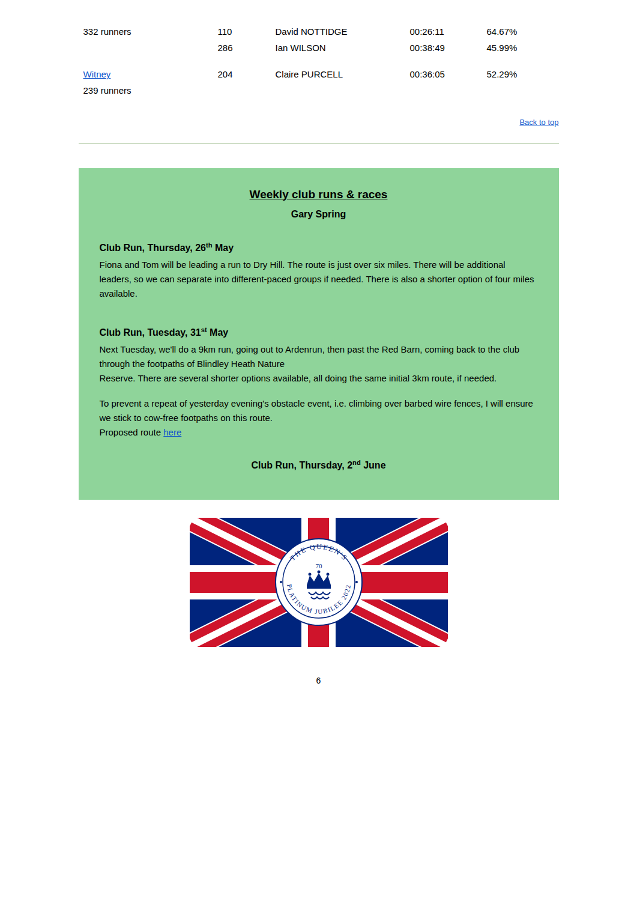| 332 runners | 110 | David NOTTIDGE | 00:26:11 | 64.67% |
| | 286 | Ian WILSON | 00:38:49 | 45.99% |
| Witney | 204 | Claire PURCELL | 00:36:05 | 52.29% |
| 239 runners | |
Back to top
Weekly club runs & races
Gary Spring
Club Run, Thursday, 26th May
Fiona and Tom will be leading a run to Dry Hill. The route is just over six miles. There will be additional leaders, so we can separate into different-paced groups if needed. There is also a shorter option of four miles available.
Club Run, Tuesday, 31st May
Next Tuesday, we'll do a 9km run, going out to Ardenrun, then past the Red Barn, coming back to the club through the footpaths of Blindley Heath Nature
Reserve. There are several shorter options available, all doing the same initial 3km route, if needed.
To prevent a repeat of yesterday evening's obstacle event, i.e. climbing over barbed wire fences, I will ensure we stick to cow-free footpaths on this route.
Proposed route here
Club Run, Thursday, 2nd June
70 THE QUEEN'S PLATINUM JUBILEE 2022
6